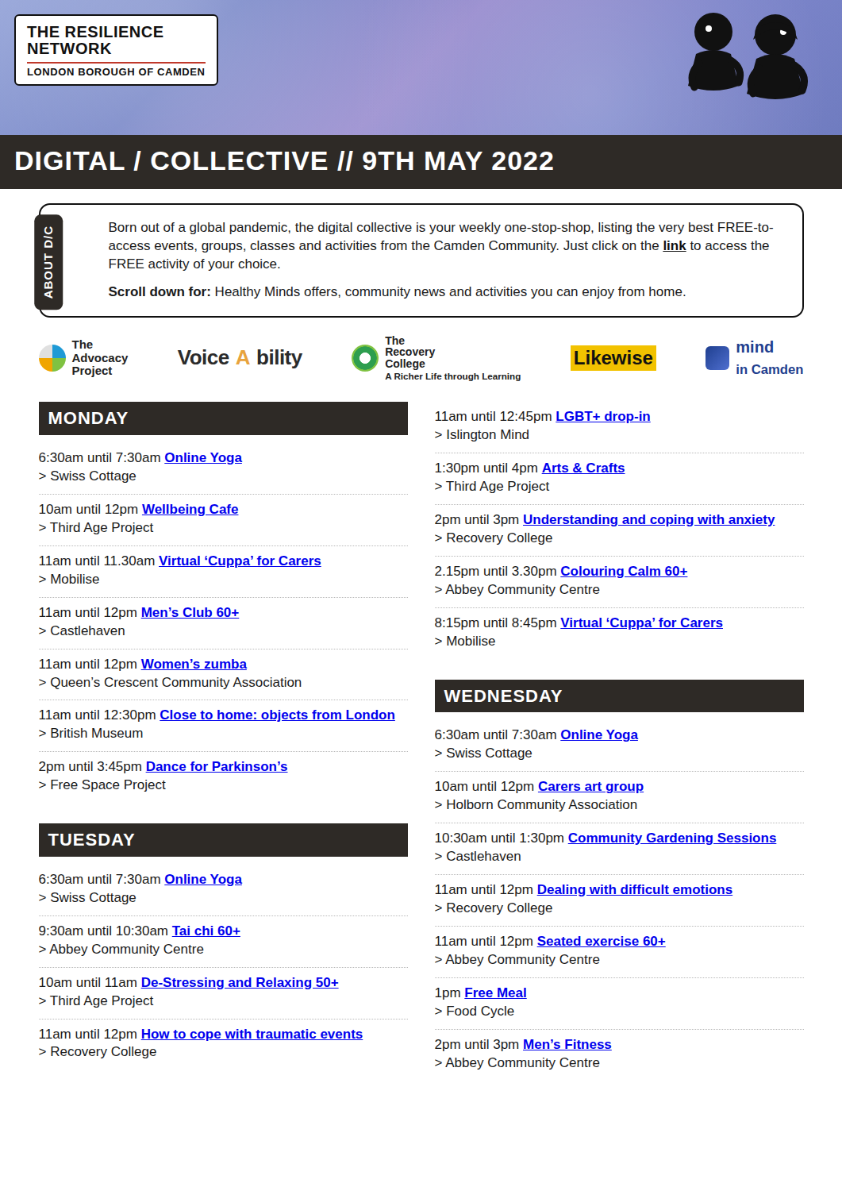The Resilience
Network
London Borough of Camden
Digital / Collective // 9th May 2022
About D/C
Born out of a global pandemic, the digital collective is your weekly one-stop-shop, listing the very best FREE-to-access events, groups, classes and activities from the Camden Community. Just click on the link to access the FREE activity of your choice.
Scroll down for: Healthy Minds offers, community news and activities you can enjoy from home.
The
Advocacy
Project
VoiceAbility
The
Recovery
College
A Richer Life through Learning
Likewise
mind
in Camden
Monday
6:30am until 7:30am Online Yoga Swiss Cottage
10am until 12pm Wellbeing Cafe Third Age Project
11am until 11.30am Virtual ‘Cuppa’ for Carers Mobilise
11am until 12pm Men’s Club 60+Castlehaven
11am until 12pm Women’s zumba Queen’s Crescent Community Association
11am until 12:30pm Close to home: objects from London British Museum
2pm until 3:45pm Dance for Parkinson’s Free Space Project
Tuesday
6:30am until 7:30am Online Yoga Swiss Cottage
9:30am until 10:30am Tai chi 60+Abbey Community Centre
10am until 11am De-Stressing and Relaxing 50+Third Age Project
11am until 12pm How to cope with traumatic events Recovery College
11am until 12:45pm LGBT+ drop-in Islington Mind
1:30pm until 4pm Arts & Crafts Third Age Project
2pm until 3pm Understanding and coping with anxiety Recovery College
2.15pm until 3.30pm Colouring Calm 60+Abbey Community Centre
8:15pm until 8:45pm Virtual ‘Cuppa’ for Carers Mobilise
Wednesday
6:30am until 7:30am Online Yoga Swiss Cottage
10am until 12pm Carers art group Holborn Community Association
10:30am until 1:30pm Community Gardening Sessions Castlehaven
11am until 12pm Dealing with difficult emotions Recovery College
11am until 12pm Seated exercise 60+Abbey Community Centre
1pm Free Meal Food Cycle
2pm until 3pm Men’s Fitness Abbey Community Centre